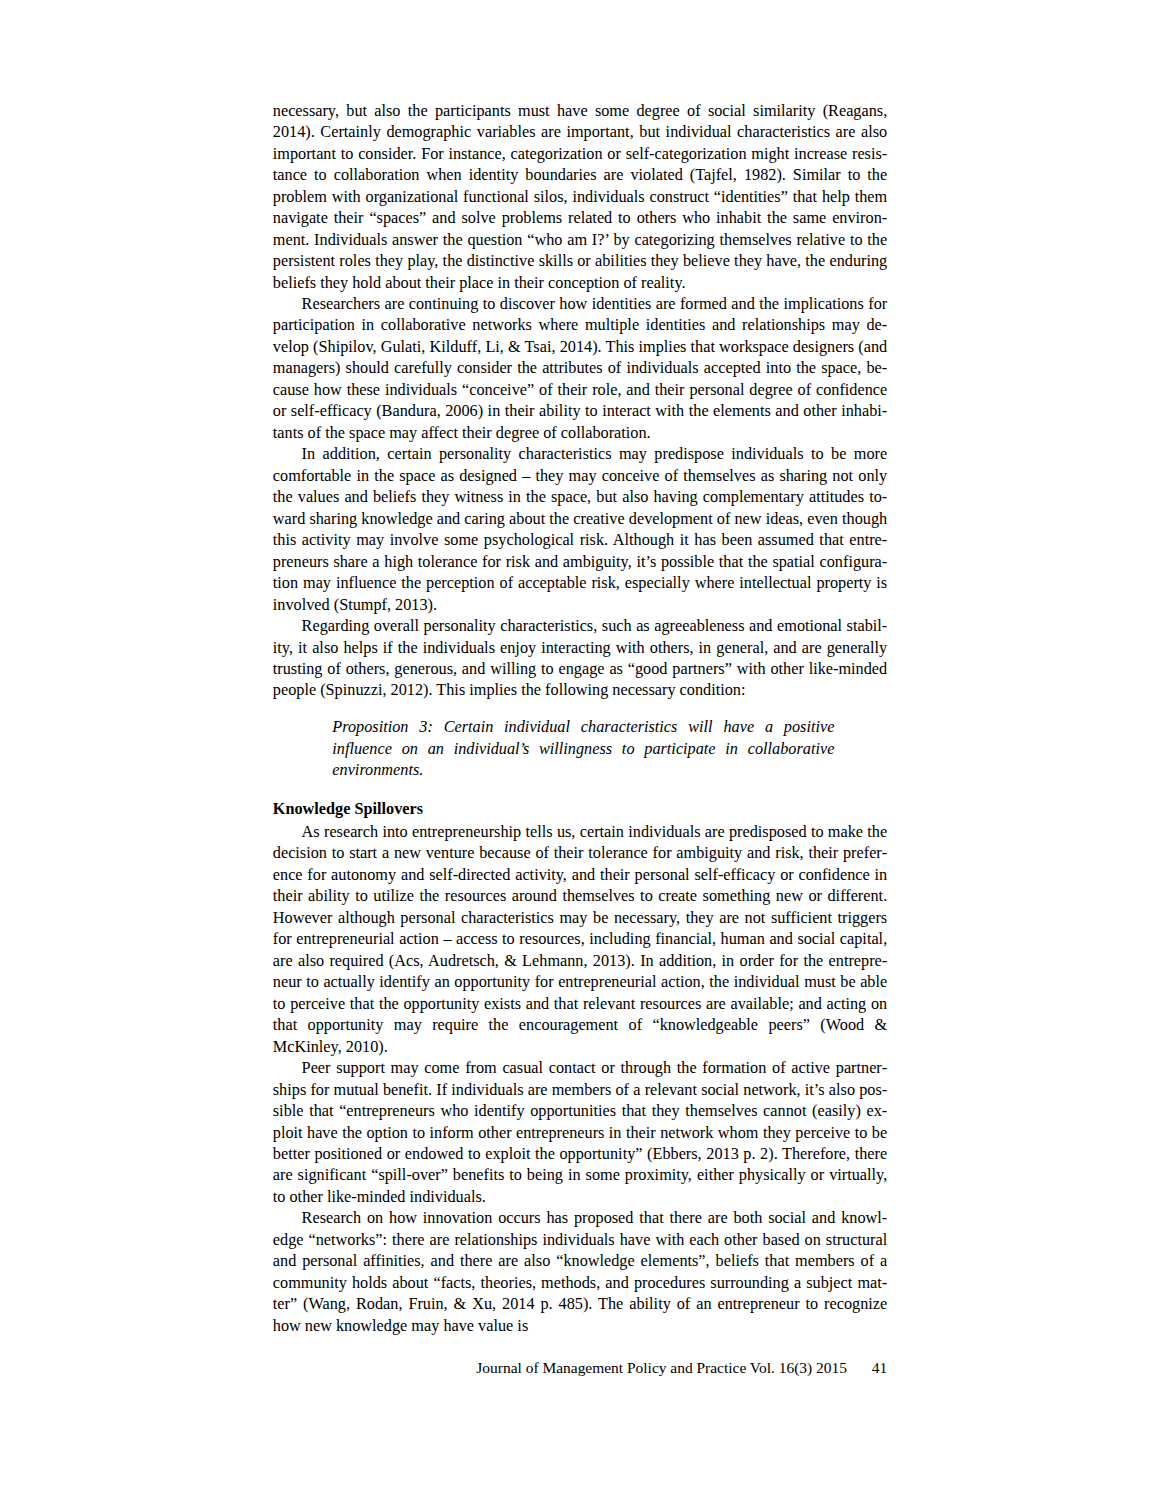necessary, but also the participants must have some degree of social similarity (Reagans, 2014). Certainly demographic variables are important, but individual characteristics are also important to consider. For instance, categorization or self-categorization might increase resistance to collaboration when identity boundaries are violated (Tajfel, 1982). Similar to the problem with organizational functional silos, individuals construct “identities” that help them navigate their “spaces” and solve problems related to others who inhabit the same environment. Individuals answer the question “who am I?’ by categorizing themselves relative to the persistent roles they play, the distinctive skills or abilities they believe they have, the enduring beliefs they hold about their place in their conception of reality.
Researchers are continuing to discover how identities are formed and the implications for participation in collaborative networks where multiple identities and relationships may develop (Shipilov, Gulati, Kilduff, Li, & Tsai, 2014). This implies that workspace designers (and managers) should carefully consider the attributes of individuals accepted into the space, because how these individuals “conceive” of their role, and their personal degree of confidence or self-efficacy (Bandura, 2006) in their ability to interact with the elements and other inhabitants of the space may affect their degree of collaboration.
In addition, certain personality characteristics may predispose individuals to be more comfortable in the space as designed – they may conceive of themselves as sharing not only the values and beliefs they witness in the space, but also having complementary attitudes toward sharing knowledge and caring about the creative development of new ideas, even though this activity may involve some psychological risk. Although it has been assumed that entrepreneurs share a high tolerance for risk and ambiguity, it’s possible that the spatial configuration may influence the perception of acceptable risk, especially where intellectual property is involved (Stumpf, 2013).
Regarding overall personality characteristics, such as agreeableness and emotional stability, it also helps if the individuals enjoy interacting with others, in general, and are generally trusting of others, generous, and willing to engage as “good partners” with other like-minded people (Spinuzzi, 2012). This implies the following necessary condition:
Proposition 3: Certain individual characteristics will have a positive influence on an individual’s willingness to participate in collaborative environments.
Knowledge Spillovers
As research into entrepreneurship tells us, certain individuals are predisposed to make the decision to start a new venture because of their tolerance for ambiguity and risk, their preference for autonomy and self-directed activity, and their personal self-efficacy or confidence in their ability to utilize the resources around themselves to create something new or different. However although personal characteristics may be necessary, they are not sufficient triggers for entrepreneurial action – access to resources, including financial, human and social capital, are also required (Acs, Audretsch, & Lehmann, 2013). In addition, in order for the entrepreneur to actually identify an opportunity for entrepreneurial action, the individual must be able to perceive that the opportunity exists and that relevant resources are available; and acting on that opportunity may require the encouragement of “knowledgeable peers” (Wood & McKinley, 2010).
Peer support may come from casual contact or through the formation of active partnerships for mutual benefit. If individuals are members of a relevant social network, it’s also possible that “entrepreneurs who identify opportunities that they themselves cannot (easily) exploit have the option to inform other entrepreneurs in their network whom they perceive to be better positioned or endowed to exploit the opportunity” (Ebbers, 2013 p. 2). Therefore, there are significant “spill-over” benefits to being in some proximity, either physically or virtually, to other like-minded individuals.
Research on how innovation occurs has proposed that there are both social and knowledge “networks”: there are relationships individuals have with each other based on structural and personal affinities, and there are also “knowledge elements”, beliefs that members of a community holds about “facts, theories, methods, and procedures surrounding a subject matter” (Wang, Rodan, Fruin, & Xu, 2014 p. 485). The ability of an entrepreneur to recognize how new knowledge may have value is
Journal of Management Policy and Practice Vol. 16(3) 201541